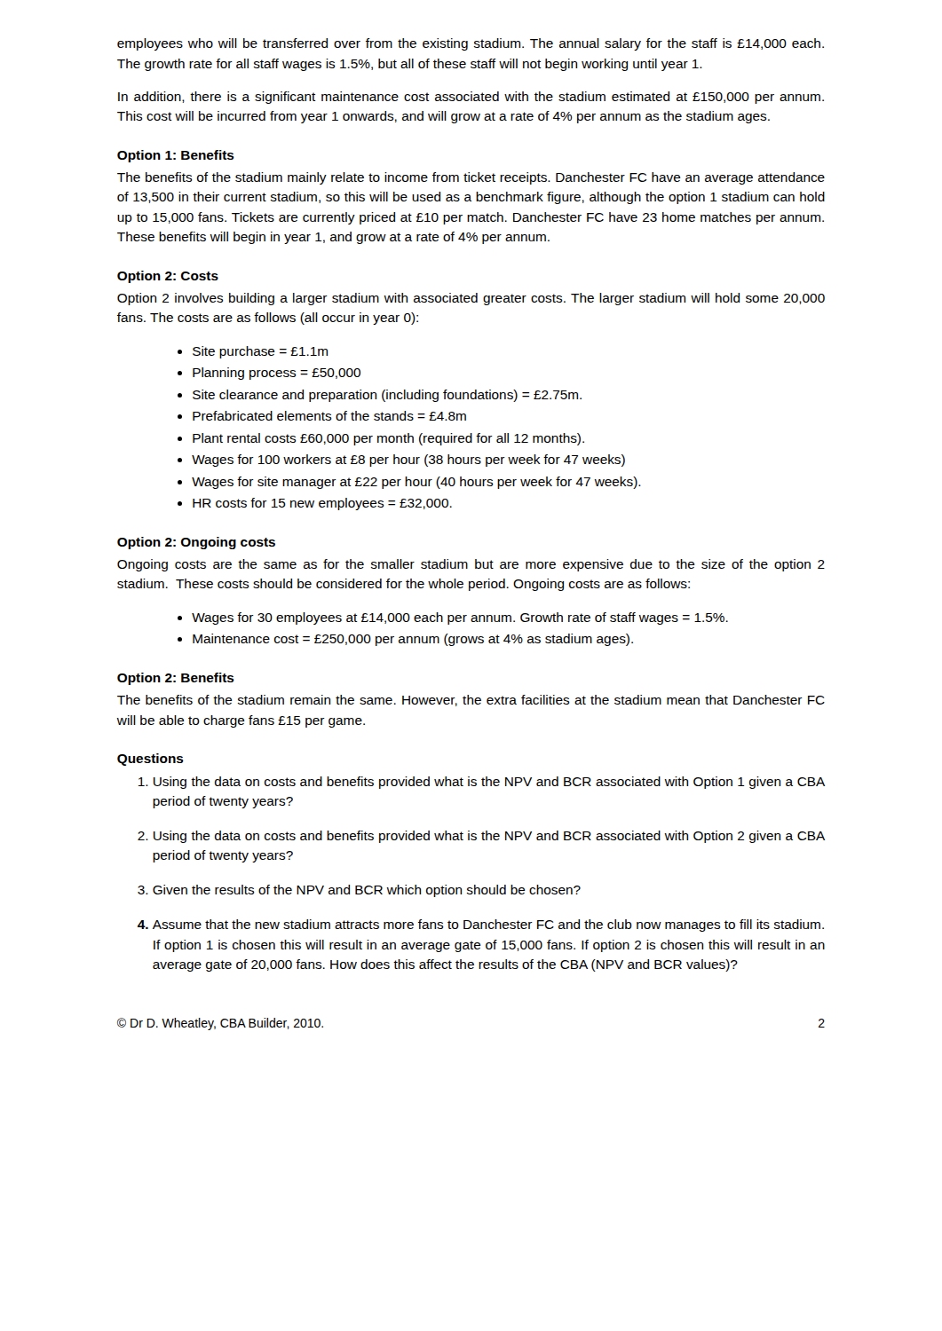employees who will be transferred over from the existing stadium. The annual salary for the staff is £14,000 each. The growth rate for all staff wages is 1.5%, but all of these staff will not begin working until year 1.
In addition, there is a significant maintenance cost associated with the stadium estimated at £150,000 per annum. This cost will be incurred from year 1 onwards, and will grow at a rate of 4% per annum as the stadium ages.
Option 1: Benefits
The benefits of the stadium mainly relate to income from ticket receipts. Danchester FC have an average attendance of 13,500 in their current stadium, so this will be used as a benchmark figure, although the option 1 stadium can hold up to 15,000 fans. Tickets are currently priced at £10 per match. Danchester FC have 23 home matches per annum. These benefits will begin in year 1, and grow at a rate of 4% per annum.
Option 2: Costs
Option 2 involves building a larger stadium with associated greater costs. The larger stadium will hold some 20,000 fans. The costs are as follows (all occur in year 0):
Site purchase = £1.1m
Planning process = £50,000
Site clearance and preparation (including foundations) = £2.75m.
Prefabricated elements of the stands = £4.8m
Plant rental costs £60,000 per month (required for all 12 months).
Wages for 100 workers at £8 per hour (38 hours per week for 47 weeks)
Wages for site manager at £22 per hour (40 hours per week for 47 weeks).
HR costs for 15 new employees = £32,000.
Option 2: Ongoing costs
Ongoing costs are the same as for the smaller stadium but are more expensive due to the size of the option 2 stadium. These costs should be considered for the whole period. Ongoing costs are as follows:
Wages for 30 employees at £14,000 each per annum. Growth rate of staff wages = 1.5%.
Maintenance cost = £250,000 per annum (grows at 4% as stadium ages).
Option 2: Benefits
The benefits of the stadium remain the same. However, the extra facilities at the stadium mean that Danchester FC will be able to charge fans £15 per game.
Questions
Using the data on costs and benefits provided what is the NPV and BCR associated with Option 1 given a CBA period of twenty years?
Using the data on costs and benefits provided what is the NPV and BCR associated with Option 2 given a CBA period of twenty years?
Given the results of the NPV and BCR which option should be chosen?
Assume that the new stadium attracts more fans to Danchester FC and the club now manages to fill its stadium. If option 1 is chosen this will result in an average gate of 15,000 fans. If option 2 is chosen this will result in an average gate of 20,000 fans. How does this affect the results of the CBA (NPV and BCR values)?
© Dr D. Wheatley, CBA Builder, 2010. 2